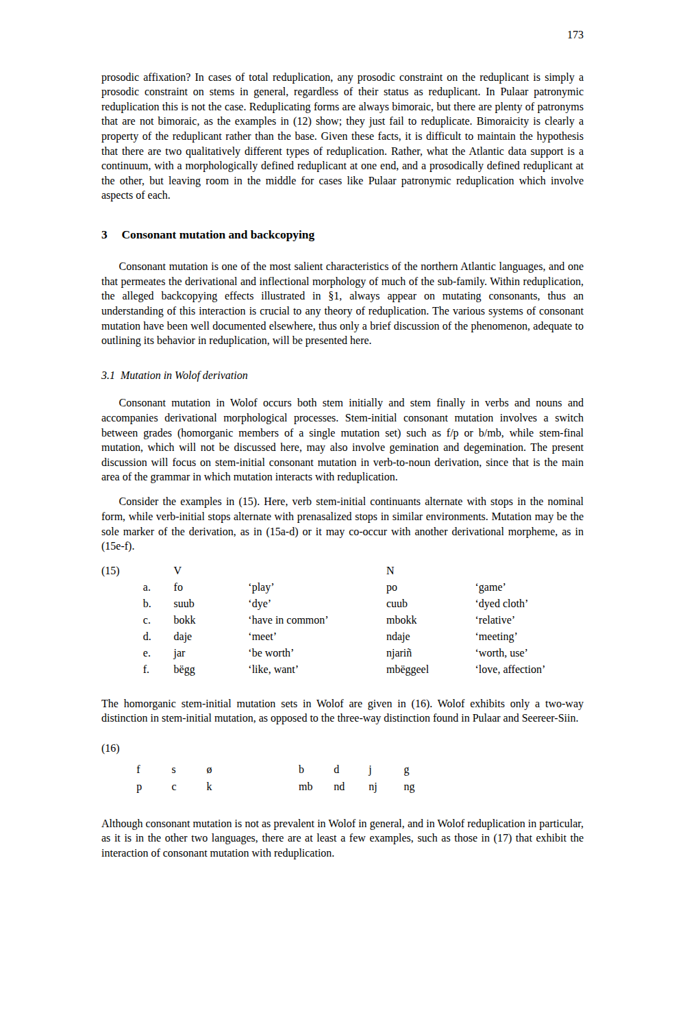173
prosodic affixation? In cases of total reduplication, any prosodic constraint on the reduplicant is simply a prosodic constraint on stems in general, regardless of their status as reduplicant. In Pulaar patronymic reduplication this is not the case. Reduplicating forms are always bimoraic, but there are plenty of patronyms that are not bimoraic, as the examples in (12) show; they just fail to reduplicate. Bimoraicity is clearly a property of the reduplicant rather than the base. Given these facts, it is difficult to maintain the hypothesis that there are two qualitatively different types of reduplication. Rather, what the Atlantic data support is a continuum, with a morphologically defined reduplicant at one end, and a prosodically defined reduplicant at the other, but leaving room in the middle for cases like Pulaar patronymic reduplication which involve aspects of each.
3 Consonant mutation and backcopying
Consonant mutation is one of the most salient characteristics of the northern Atlantic languages, and one that permeates the derivational and inflectional morphology of much of the sub-family. Within reduplication, the alleged backcopying effects illustrated in §1, always appear on mutating consonants, thus an understanding of this interaction is crucial to any theory of reduplication. The various systems of consonant mutation have been well documented elsewhere, thus only a brief discussion of the phenomenon, adequate to outlining its behavior in reduplication, will be presented here.
3.1 Mutation in Wolof derivation
Consonant mutation in Wolof occurs both stem initially and stem finally in verbs and nouns and accompanies derivational morphological processes. Stem-initial consonant mutation involves a switch between grades (homorganic members of a single mutation set) such as f/p or b/mb, while stem-final mutation, which will not be discussed here, may also involve gemination and degemination. The present discussion will focus on stem-initial consonant mutation in verb-to-noun derivation, since that is the main area of the grammar in which mutation interacts with reduplication.
Consider the examples in (15). Here, verb stem-initial continuants alternate with stops in the nominal form, while verb-initial stops alternate with prenasalized stops in similar environments. Mutation may be the sole marker of the derivation, as in (15a-d) or it may co-occur with another derivational morpheme, as in (15e-f).
| (15) | | V | | N | |
| | a. | fo | ‘play’ | po | ‘game’ |
| | b. | suub | ‘dye’ | cuub | ‘dyed cloth’ |
| | c. | bokk | ‘have in common’ | mbokk | ‘relative’ |
| | d. | daje | ‘meet’ | ndaje | ‘meeting’ |
| | e. | jar | ‘be worth’ | njariñ | ‘worth, use’ |
| | f. | bëgg | ‘like, want’ | mbëggeel | ‘love, affection’ |
The homorganic stem-initial mutation sets in Wolof are given in (16). Wolof exhibits only a two-way distinction in stem-initial mutation, as opposed to the three-way distinction found in Pulaar and Seereer-Siin.
(16)
| | f | s | ø | | b | d | j | g |
| | p | c | k | | mb | nd | nj | ng |
Although consonant mutation is not as prevalent in Wolof in general, and in Wolof reduplication in particular, as it is in the other two languages, there are at least a few examples, such as those in (17) that exhibit the interaction of consonant mutation with reduplication.